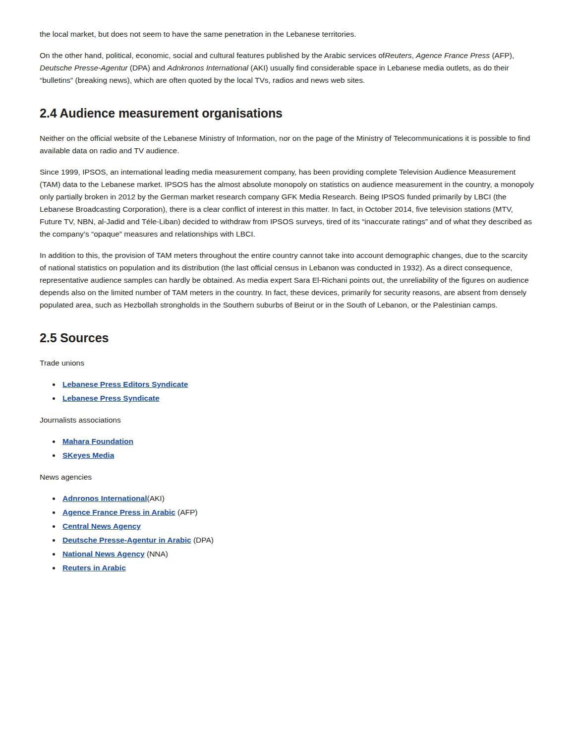the local market, but does not seem to have the same penetration in the Lebanese territories.
On the other hand, political, economic, social and cultural features published by the Arabic services ofReuters, Agence France Press (AFP), Deutsche Presse-Agentur (DPA) and Adnkronos International (AKI) usually find considerable space in Lebanese media outlets, as do their “bulletins” (breaking news), which are often quoted by the local TVs, radios and news web sites.
2.4 Audience measurement organisations
Neither on the official website of the Lebanese Ministry of Information, nor on the page of the Ministry of Telecommunications it is possible to find available data on radio and TV audience.
Since 1999, IPSOS, an international leading media measurement company, has been providing complete Television Audience Measurement (TAM) data to the Lebanese market. IPSOS has the almost absolute monopoly on statistics on audience measurement in the country, a monopoly only partially broken in 2012 by the German market research company GFK Media Research. Being IPSOS funded primarily by LBCI (the Lebanese Broadcasting Corporation), there is a clear conflict of interest in this matter. In fact, in October 2014, five television stations (MTV, Future TV, NBN, al-Jadid and Téle-Liban) decided to withdraw from IPSOS surveys, tired of its “inaccurate ratings” and of what they described as the company’s “opaque” measures and relationships with LBCI.
In addition to this, the provision of TAM meters throughout the entire country cannot take into account demographic changes, due to the scarcity of national statistics on population and its distribution (the last official census in Lebanon was conducted in 1932). As a direct consequence, representative audience samples can hardly be obtained. As media expert Sara El-Richani points out, the unreliability of the figures on audience depends also on the limited number of TAM meters in the country. In fact, these devices, primarily for security reasons, are absent from densely populated area, such as Hezbollah strongholds in the Southern suburbs of Beirut or in the South of Lebanon, or the Palestinian camps.
2.5 Sources
Trade unions
Lebanese Press Editors Syndicate
Lebanese Press Syndicate
Journalists associations
Mahara Foundation
SKeyes Media
News agencies
Adnronos International(AKI)
Agence France Press in Arabic (AFP)
Central News Agency
Deutsche Presse-Agentur in Arabic (DPA)
National News Agency (NNA)
Reuters in Arabic